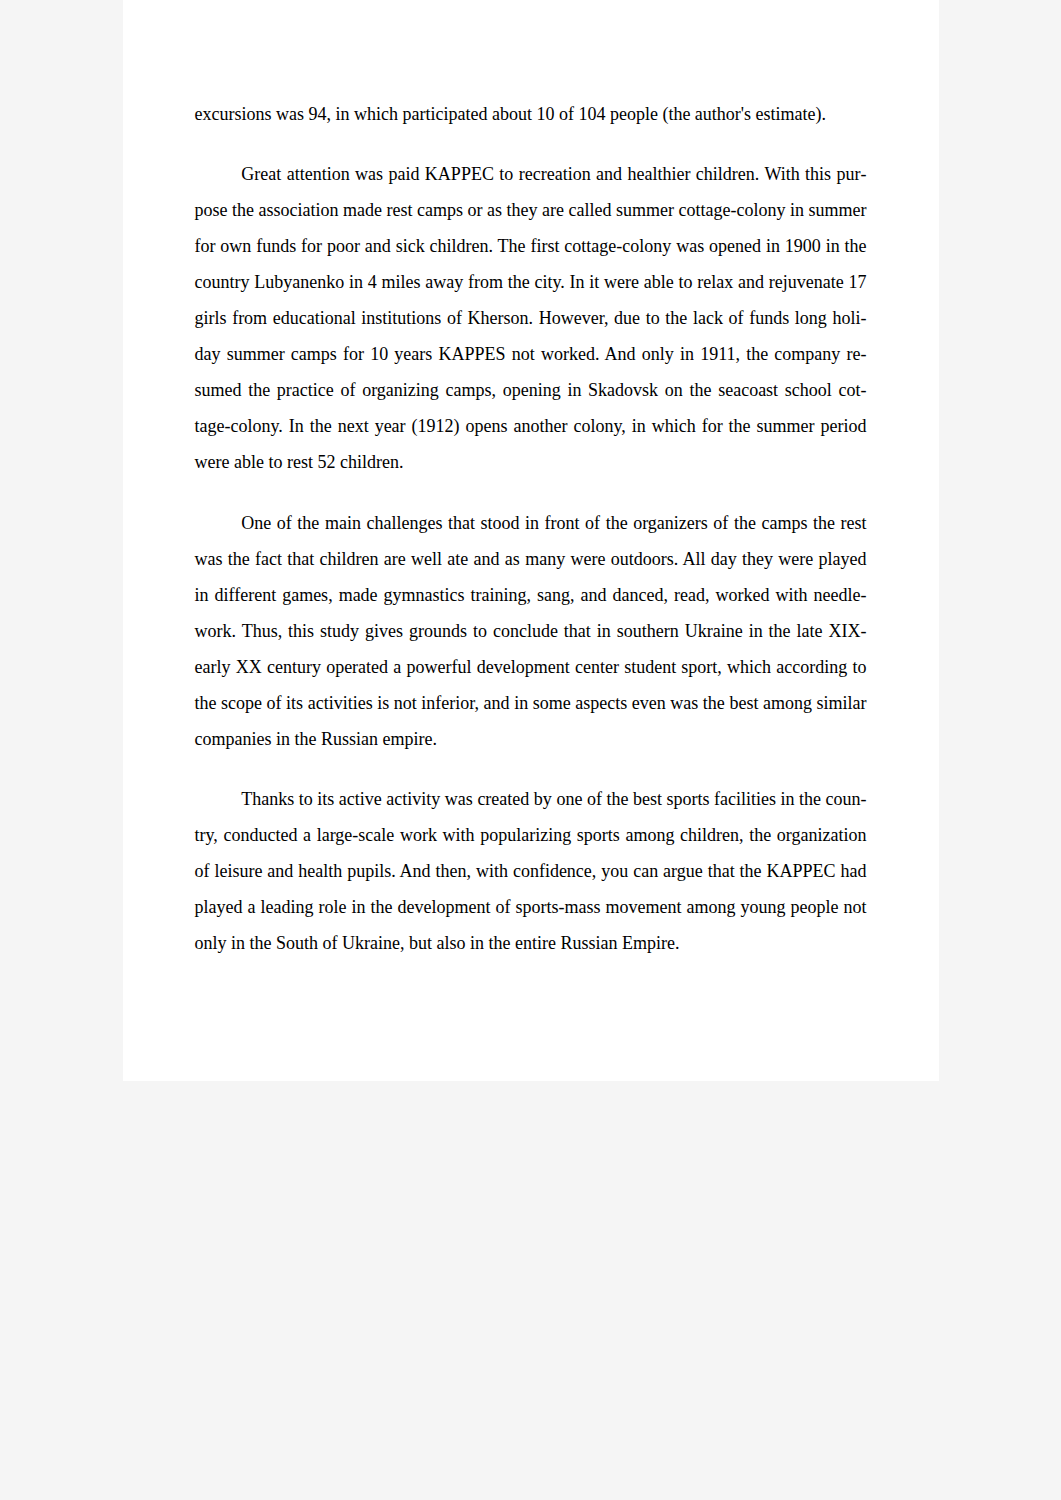excursions was 94, in which participated about 10 of 104 people (the author's estimate).
Great attention was paid KAPPEC to recreation and healthier children. With this purpose the association made rest camps or as they are called summer cottage-colony in summer for own funds for poor and sick children. The first cottage-colony was opened in 1900 in the country Lubyanenko in 4 miles away from the city. In it were able to relax and rejuvenate 17 girls from educational institutions of Kherson. However, due to the lack of funds long holiday summer camps for 10 years KAPPES not worked. And only in 1911, the company resumed the practice of organizing camps, opening in Skadovsk on the seacoast school cottage-colony. In the next year (1912) opens another colony, in which for the summer period were able to rest 52 children.
One of the main challenges that stood in front of the organizers of the camps the rest was the fact that children are well ate and as many were outdoors. All day they were played in different games, made gymnastics training, sang, and danced, read, worked with needlework. Thus, this study gives grounds to conclude that in southern Ukraine in the late XIX-early XX century operated a powerful development center student sport, which according to the scope of its activities is not inferior, and in some aspects even was the best among similar companies in the Russian empire.
Thanks to its active activity was created by one of the best sports facilities in the country, conducted a large-scale work with popularizing sports among children, the organization of leisure and health pupils. And then, with confidence, you can argue that the KAPPEC had played a leading role in the development of sports-mass movement among young people not only in the South of Ukraine, but also in the entire Russian Empire.